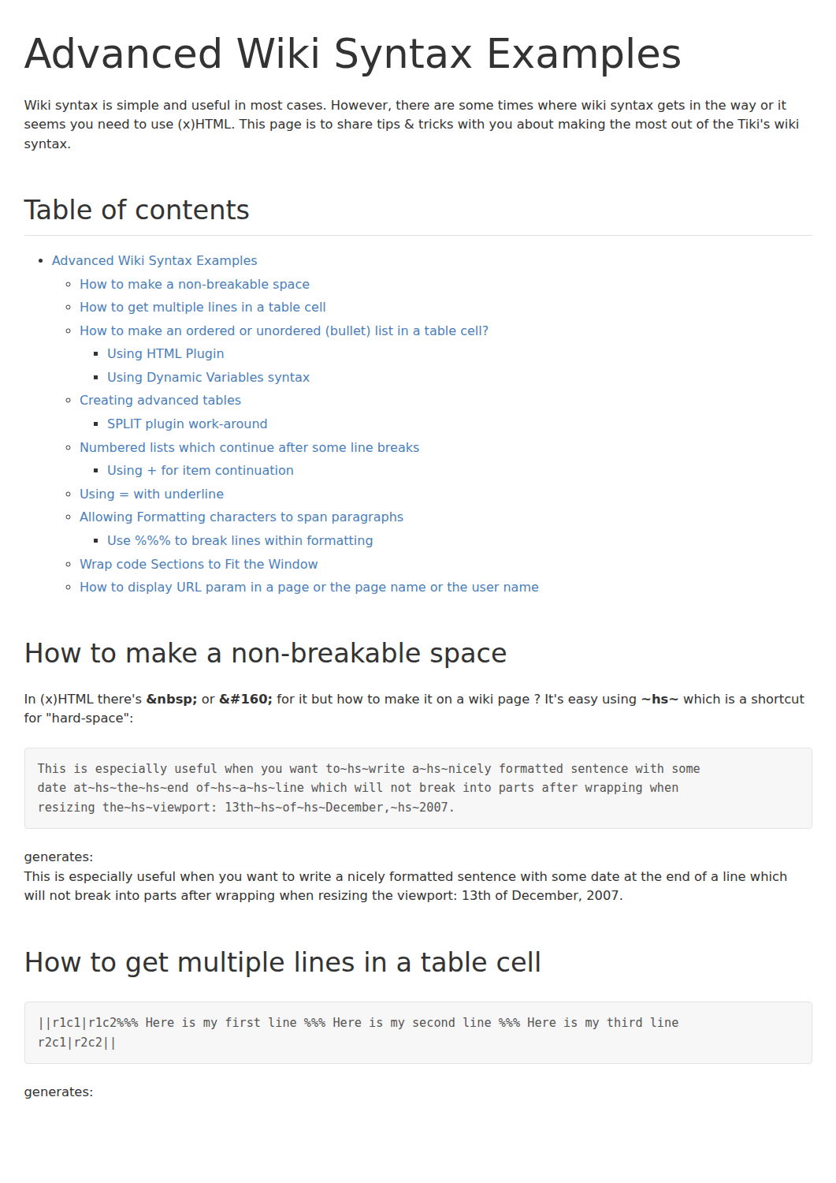Advanced Wiki Syntax Examples
Wiki syntax is simple and useful in most cases. However, there are some times where wiki syntax gets in the way or it seems you need to use (x)HTML. This page is to share tips & tricks with you about making the most out of the Tiki's wiki syntax.
Table of contents
Advanced Wiki Syntax Examples
How to make a non-breakable space
How to get multiple lines in a table cell
How to make an ordered or unordered (bullet) list in a table cell?
Using HTML Plugin
Using Dynamic Variables syntax
Creating advanced tables
SPLIT plugin work-around
Numbered lists which continue after some line breaks
Using + for item continuation
Using = with underline
Allowing Formatting characters to span paragraphs
Use %%% to break lines within formatting
Wrap code Sections to Fit the Window
How to display URL param in a page or the page name or the user name
How to make a non-breakable space
In (x)HTML there's &nbsp; or &#160; for it but how to make it on a wiki page ? It's easy using ~hs~ which is a shortcut for "hard-space":
This is especially useful when you want to~hs~write a~hs~nicely formatted sentence with some
date at~hs~the~hs~end of~hs~a~hs~line which will not break into parts after wrapping when
resizing the~hs~viewport: 13th~hs~of~hs~December,~hs~2007.
generates:
This is especially useful when you want to write a nicely formatted sentence with some date at the end of a line which will not break into parts after wrapping when resizing the viewport: 13th of December, 2007.
How to get multiple lines in a table cell
||r1c1|r1c2%%% Here is my first line %%% Here is my second line %%% Here is my third line
r2c1|r2c2||
generates: